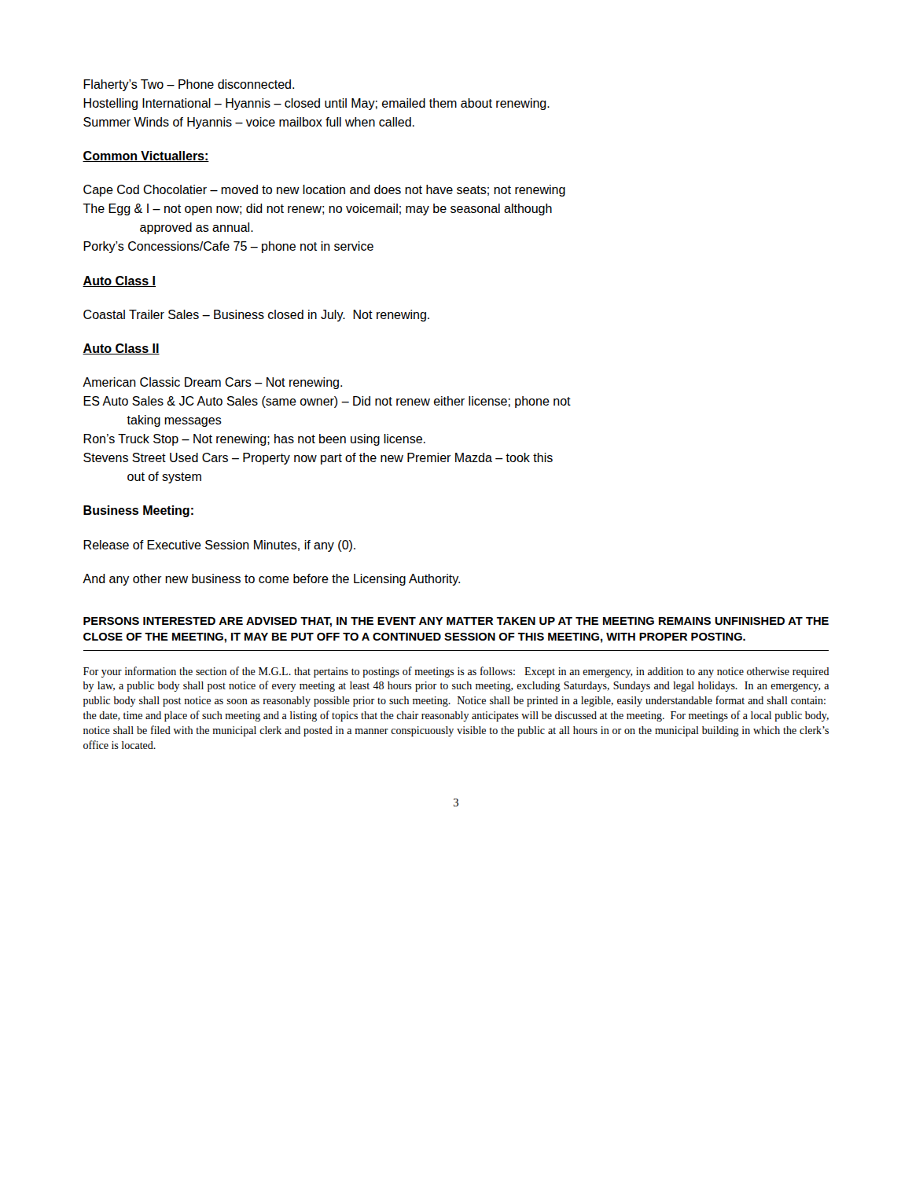Flaherty’s Two – Phone disconnected.
Hostelling International – Hyannis – closed until May; emailed them about renewing.
Summer Winds of Hyannis – voice mailbox full when called.
Common Victuallers:
Cape Cod Chocolatier – moved to new location and does not have seats; not renewing
The Egg & I – not open now; did not renew; no voicemail; may be seasonal although
approved as annual.
Porky’s Concessions/Cafe 75 – phone not in service
Auto Class I
Coastal Trailer Sales – Business closed in July. Not renewing.
Auto Class II
American Classic Dream Cars – Not renewing.
ES Auto Sales & JC Auto Sales (same owner) – Did not renew either license; phone not
taking messages
Ron’s Truck Stop – Not renewing; has not been using license.
Stevens Street Used Cars – Property now part of the new Premier Mazda – took this
out of system
Business Meeting:
Release of Executive Session Minutes, if any (0).
And any other new business to come before the Licensing Authority.
PERSONS INTERESTED ARE ADVISED THAT, IN THE EVENT ANY MATTER TAKEN UP AT THE MEETING REMAINS UNFINISHED AT THE CLOSE OF THE MEETING, IT MAY BE PUT OFF TO A CONTINUED SESSION OF THIS MEETING, WITH PROPER POSTING.
For your information the section of the M.G.L. that pertains to postings of meetings is as follows: Except in an emergency, in addition to any notice otherwise required by law, a public body shall post notice of every meeting at least 48 hours prior to such meeting, excluding Saturdays, Sundays and legal holidays. In an emergency, a public body shall post notice as soon as reasonably possible prior to such meeting. Notice shall be printed in a legible, easily understandable format and shall contain: the date, time and place of such meeting and a listing of topics that the chair reasonably anticipates will be discussed at the meeting. For meetings of a local public body, notice shall be filed with the municipal clerk and posted in a manner conspicuously visible to the public at all hours in or on the municipal building in which the clerk’s office is located.
3